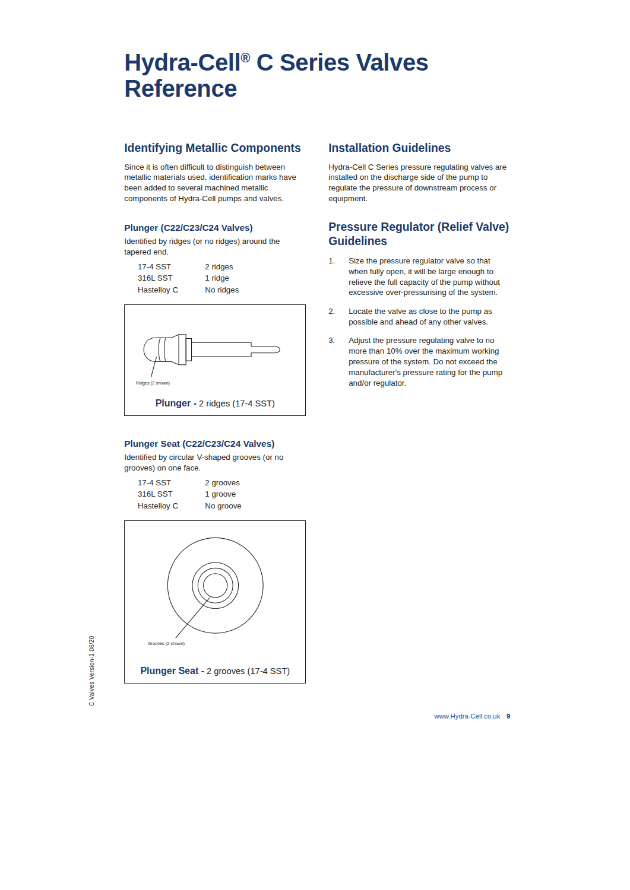Hydra-Cell® C Series Valves Reference
Identifying Metallic Components
Since it is often difficult to distinguish between metallic materials used, identification marks have been added to several machined metallic components of Hydra-Cell pumps and valves.
Plunger (C22/C23/C24 Valves)
Identified by ridges (or no ridges) around the tapered end.
17-4 SST 2 ridges
316L SST 1 ridge
Hastelloy C No ridges
Ridges (2 shown)
Plunger - 2 ridges (17-4 SST)
Plunger Seat (C22/C23/C24 Valves)
Identified by circular V-shaped grooves (or no grooves) on one face.
17-4 SST 2 grooves
316L SST 1 groove
Hastelloy C No groove
Grooves (2 shown)
Plunger Seat - 2 grooves (17-4 SST)
Installation Guidelines
Hydra-Cell C Series pressure regulating valves are installed on the discharge side of the pump to regulate the pressure of downstream process or equipment.
Pressure Regulator (Relief Valve) Guidelines
Size the pressure regulator valve so that when fully open, it will be large enough to relieve the full capacity of the pump without excessive over-pressurising of the system.
Locate the valve as close to the pump as possible and ahead of any other valves.
Adjust the pressure regulating valve to no more than 10% over the maximum working pressure of the system. Do not exceed the manufacturer's pressure rating for the pump and/or regulator.
C Valves Version-1 06/20
www.Hydra-Cell.co.uk 9